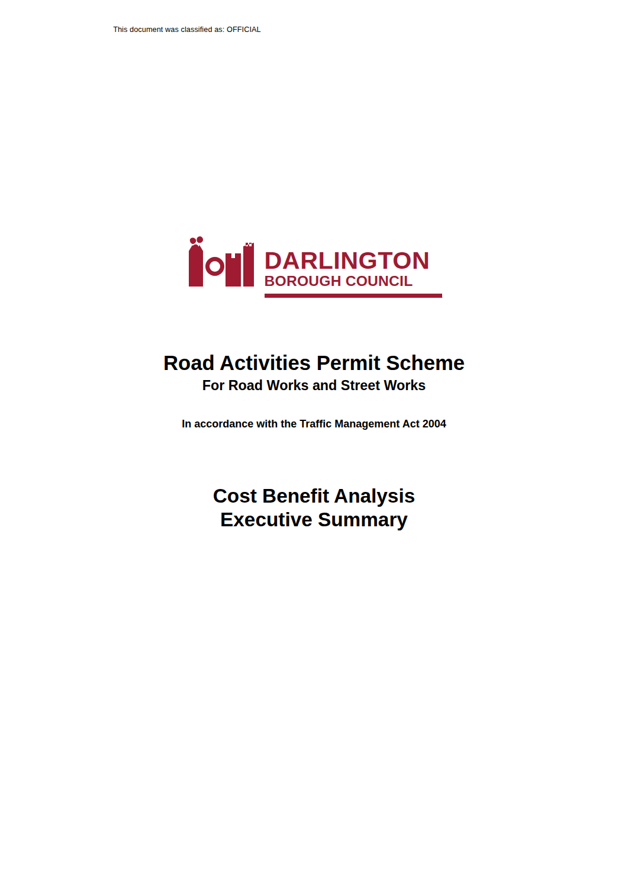This document was classified as: OFFICIAL
DARLINGTON
BOROUGH COUNCIL
Road Activities Permit Scheme
For Road Works and Street Works
In accordance with the Traffic Management Act 2004
Cost Benefit Analysis
Executive Summary